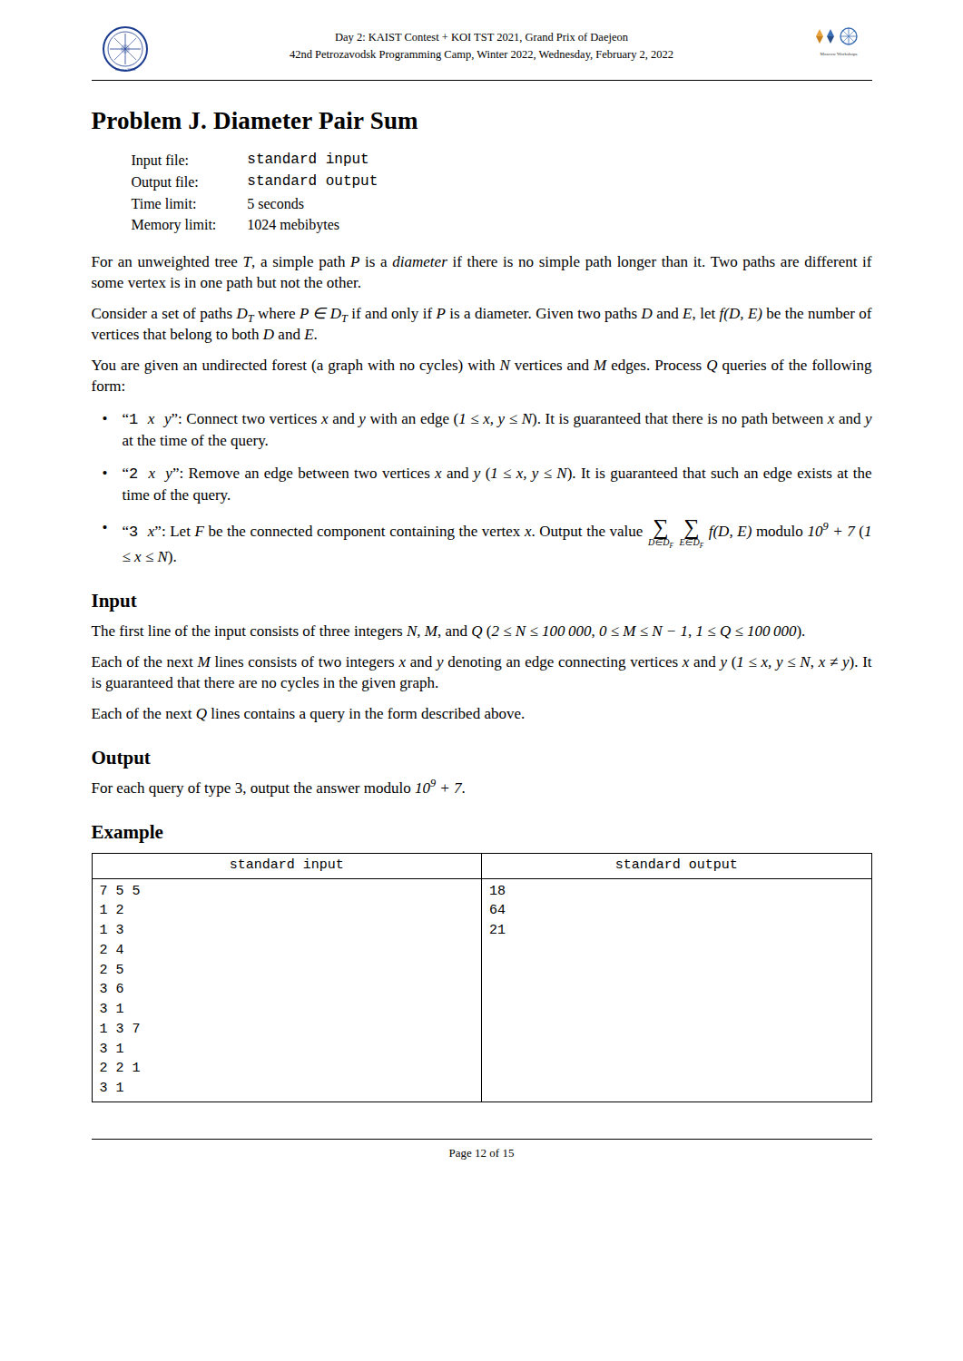Winter 2022
Day 2: KAIST Contest + KOI TST 2021, Grand Prix of Daejeon
42nd Petrozavodsk Programming Camp, Winter 2022, Wednesday, February 2, 2022
Moscow Workshops
Problem J. Diameter Pair Sum
| Input file: | standard input |
| Output file: | standard output |
| Time limit: | 5 seconds |
| Memory limit: | 1024 mebibytes |
For an unweighted tree T, a simple path P is a diameter if there is no simple path longer than it. Two paths are different if some vertex is in one path but not the other.
Consider a set of paths DT where P ∈ DT if and only if P is a diameter. Given two paths D and E, let f(D, E) be the number of vertices that belong to both D and E.
You are given an undirected forest (a graph with no cycles) with N vertices and M edges. Process Q queries of the following form:
“1 x y”: Connect two vertices x and y with an edge (1 ≤ x, y ≤ N). It is guaranteed that there is no path between x and y at the time of the query.
“2 x y”: Remove an edge between two vertices x and y (1 ≤ x, y ≤ N). It is guaranteed that such an edge exists at the time of the query.
“3 x”: Let F be the connected component containing the vertex x. Output the value ∑D∈DF ∑E∈DF f(D, E) modulo 109 + 7 (1 ≤ x ≤ N).
Input
The first line of the input consists of three integers N, M, and Q (2 ≤ N ≤ 100 000, 0 ≤ M ≤ N − 1, 1 ≤ Q ≤ 100 000).
Each of the next M lines consists of two integers x and y denoting an edge connecting vertices x and y (1 ≤ x, y ≤ N, x ≠ y). It is guaranteed that there are no cycles in the given graph.
Each of the next Q lines contains a query in the form described above.
Output
For each query of type 3, output the answer modulo 109 + 7.
Example
| standard input | standard output |
| --- | --- |
| 7 5 5 1 2 1 3 2 4 2 5 3 6 3 1 1 3 7 3 1 2 2 1 3 1 | 18 64 21 |
Page 12 of 15